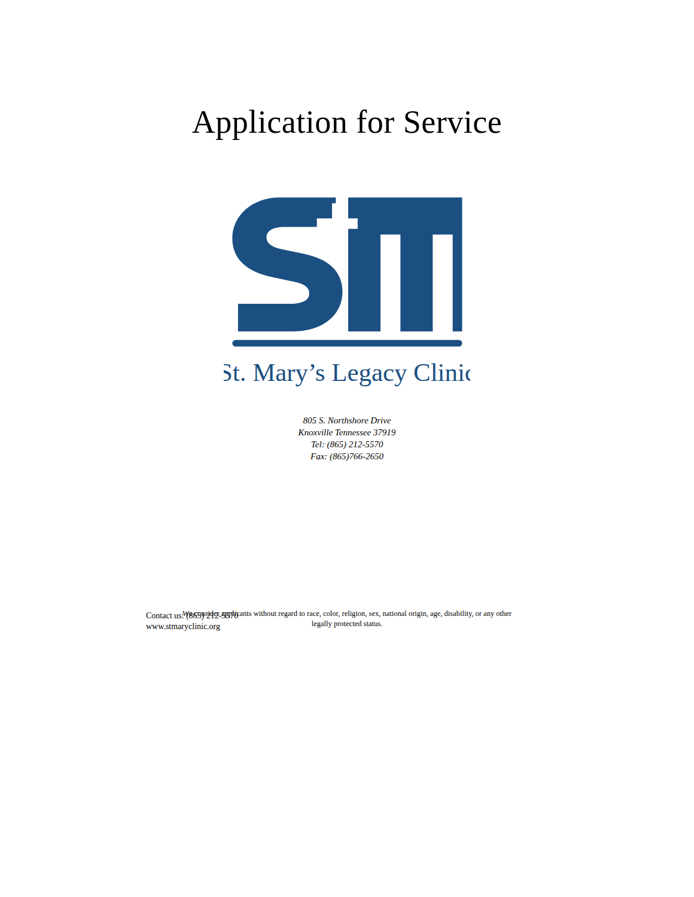Application for Service
St. Mary’s Legacy Clinic
805 S. Northshore Drive
Knoxville Tennessee 37919
Tel: (865) 212-5570
Fax: (865)766-2650
We consider applicants without regard to race, color, religion, sex, national origin, age, disability, or any other legally protected status.
Contact us: (865) 212-5570
www.stmaryclinic.org